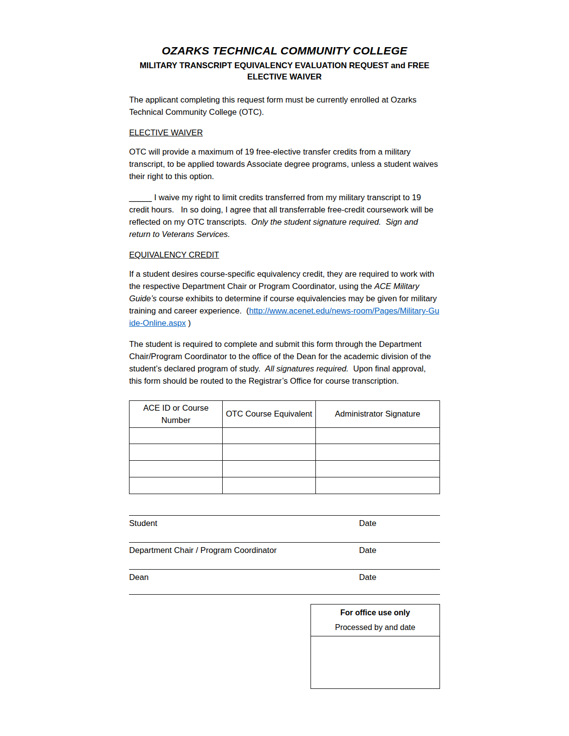OZARKS TECHNICAL COMMUNITY COLLEGE
MILITARY TRANSCRIPT EQUIVALENCY EVALUATION REQUEST and FREE ELECTIVE WAIVER
The applicant completing this request form must be currently enrolled at Ozarks Technical Community College (OTC).
ELECTIVE WAIVER
OTC will provide a maximum of 19 free-elective transfer credits from a military transcript, to be applied towards Associate degree programs, unless a student waives their right to this option.
_____ I waive my right to limit credits transferred from my military transcript to 19 credit hours. In so doing, I agree that all transferrable free-credit coursework will be reflected on my OTC transcripts. Only the student signature required. Sign and return to Veterans Services.
EQUIVALENCY CREDIT
If a student desires course-specific equivalency credit, they are required to work with the respective Department Chair or Program Coordinator, using the ACE Military Guide’s course exhibits to determine if course equivalencies may be given for military training and career experience. (http://www.acenet.edu/news-room/Pages/Military-Guide-Online.aspx )
The student is required to complete and submit this form through the Department Chair/Program Coordinator to the office of the Dean for the academic division of the student’s declared program of study. All signatures required. Upon final approval, this form should be routed to the Registrar’s Office for course transcription.
| ACE ID or Course Number | OTC Course Equivalent | Administrator Signature |
| --- | --- | --- |
Student Date
Department Chair / Program Coordinator Date
Dean Date
| For office use only |
| Processed by and date |